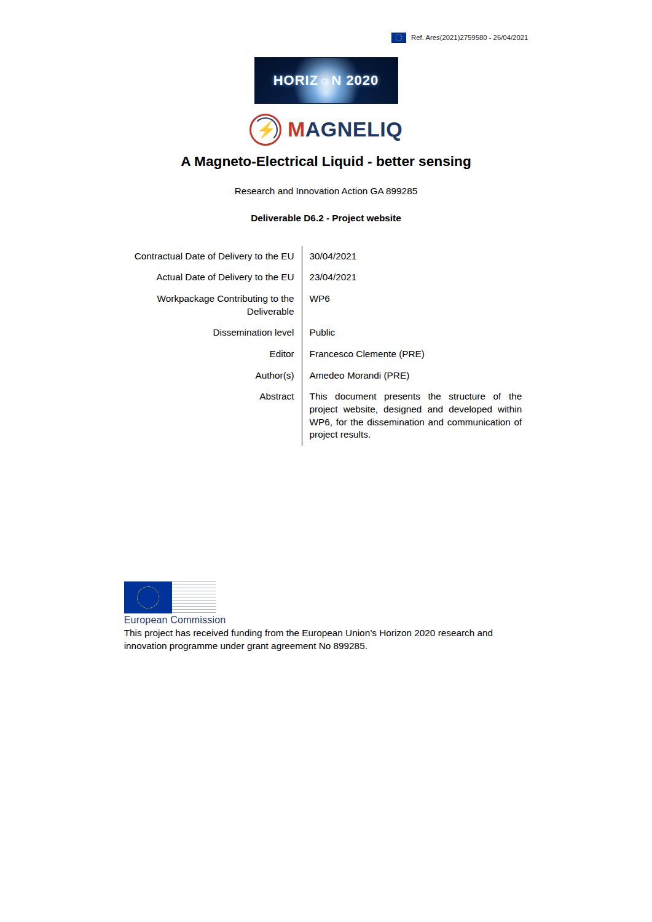Ref. Ares(2021)2759580 - 26/04/2021
HORIZ☼N 2020
⚡ MAGNELIQ
A Magneto-Electrical Liquid - better sensing
Research and Innovation Action GA 899285
Deliverable D6.2 - Project website
| Contractual Date of Delivery to the EU | 30/04/2021 |
| Actual Date of Delivery to the EU | 23/04/2021 |
| Workpackage Contributing to the Deliverable | WP6 |
| Dissemination level | Public |
| Editor | Francesco Clemente (PRE) |
| Author(s) | Amedeo Morandi (PRE) |
| Abstract | This document presents the structure of the project website, designed and developed within WP6, for the dissemination and communication of project results. |
European Commission
This project has received funding from the European Union’s Horizon 2020 research and innovation programme under grant agreement No 899285.